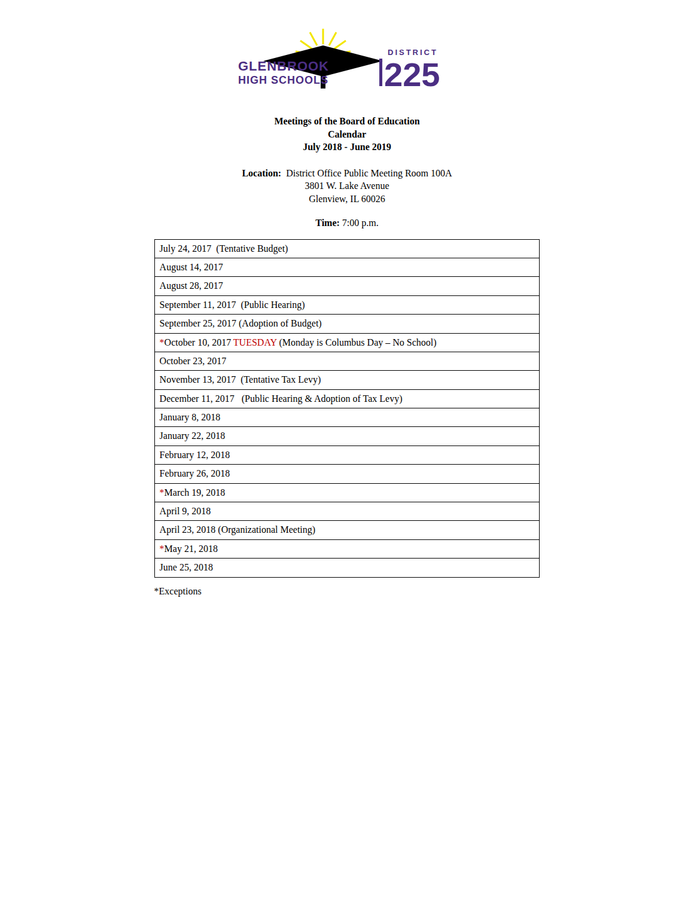GLENBROOK HIGH SCHOOLS DISTRICT 225
Meetings of the Board of Education
Calendar
July 2018 - June 2019
Location: District Office Public Meeting Room 100A
3801 W. Lake Avenue
Glenview, IL 60026
Time: 7:00 p.m.
| July 24, 2017 (Tentative Budget) |
| August 14, 2017 |
| August 28, 2017 |
| September 11, 2017 (Public Hearing) |
| September 25, 2017 (Adoption of Budget) |
| * October 10, 2017 TUESDAY (Monday is Columbus Day – No School) |
| October 23, 2017 |
| November 13, 2017 (Tentative Tax Levy) |
| December 11, 2017 (Public Hearing & Adoption of Tax Levy) |
| January 8, 2018 |
| January 22, 2018 |
| February 12, 2018 |
| February 26, 2018 |
| * March 19, 2018 |
| April 9, 2018 |
| April 23, 2018 (Organizational Meeting) |
| * May 21, 2018 |
| June 25, 2018 |
*Exceptions